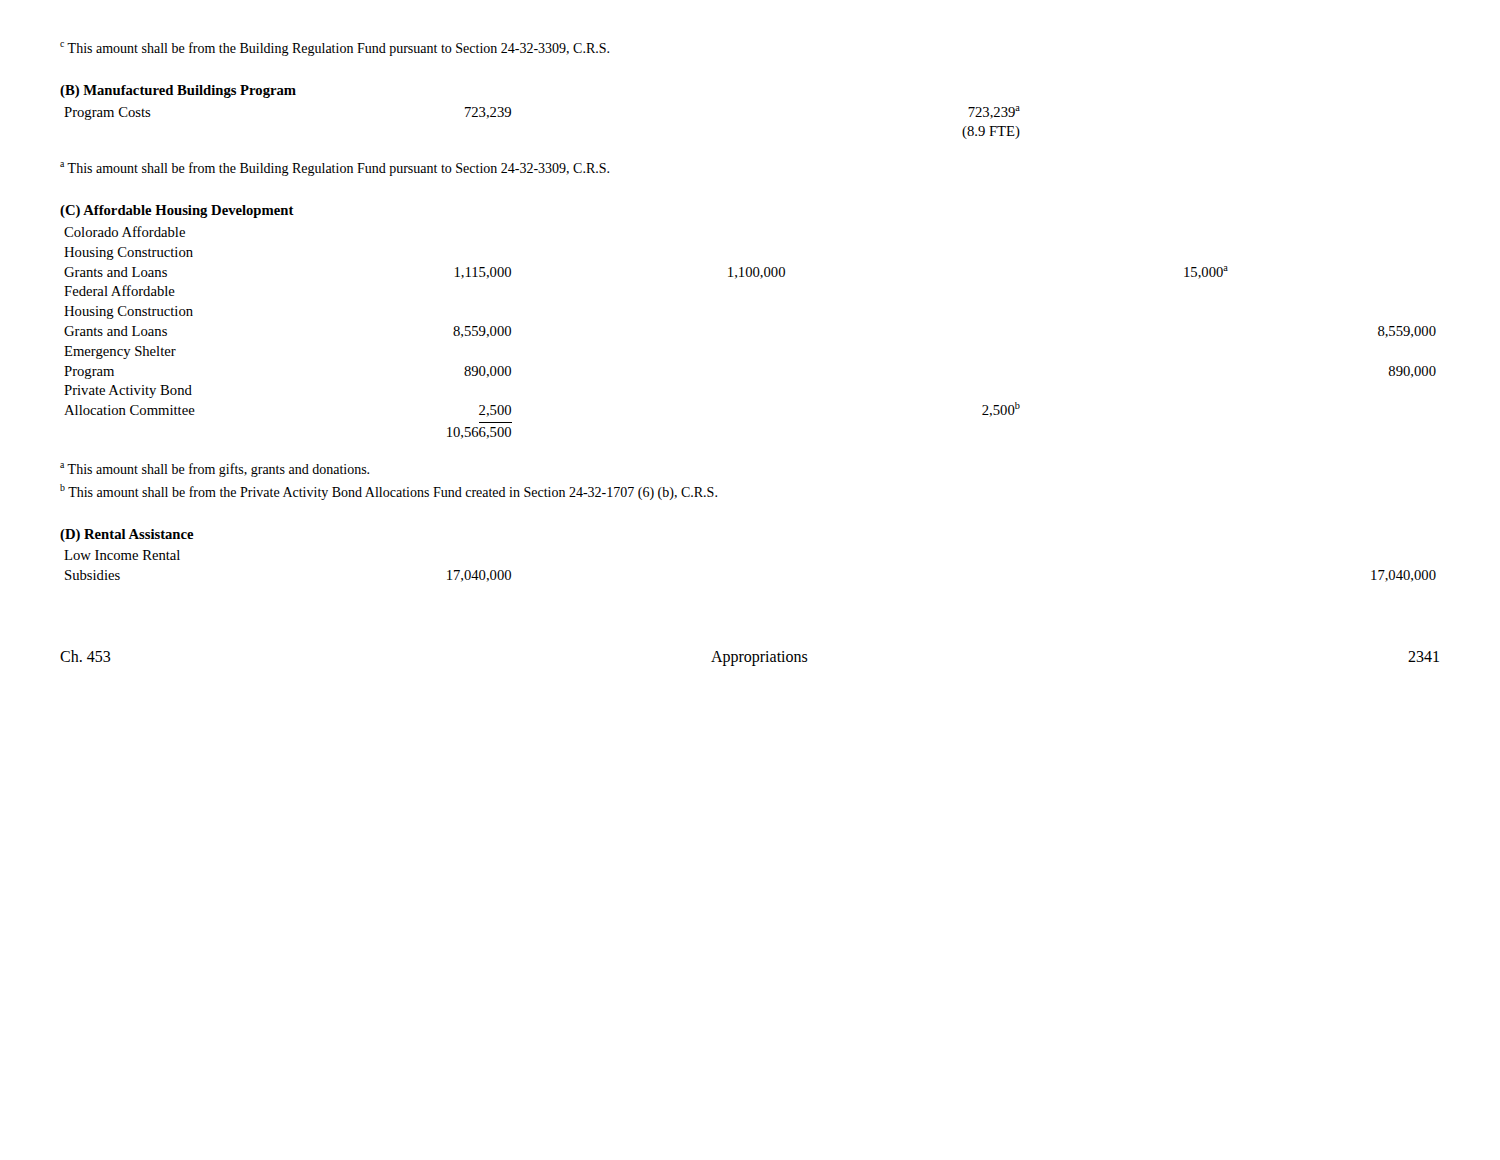c This amount shall be from the Building Regulation Fund pursuant to Section 24-32-3309, C.R.S.
(B) Manufactured Buildings Program
| Program Costs | 723,239 | | 723,239 a | | |
| | | | (8.9 FTE) | | |
a This amount shall be from the Building Regulation Fund pursuant to Section 24-32-3309, C.R.S.
(C) Affordable Housing Development
| Colorado Affordable | | | | | |
| Housing Construction | | | | | |
| Grants and Loans | 1,115,000 | 1,100,000 | | 15,000 a | |
| Federal Affordable | | | | | |
| Housing Construction | | | | | |
| Grants and Loans | 8,559,000 | | | | 8,559,000 |
| Emergency Shelter | | | | | |
| Program | 890,000 | | | | 890,000 |
| Private Activity Bond | | | | | |
| Allocation Committee | 2,500 | | 2,500 b | | |
| | 10,566,500 | | | | |
a This amount shall be from gifts, grants and donations.
b This amount shall be from the Private Activity Bond Allocations Fund created in Section 24-32-1707 (6) (b), C.R.S.
(D) Rental Assistance
| Low Income Rental | | | | | |
| Subsidies | 17,040,000 | | | | 17,040,000 |
Ch. 453
Appropriations
2341